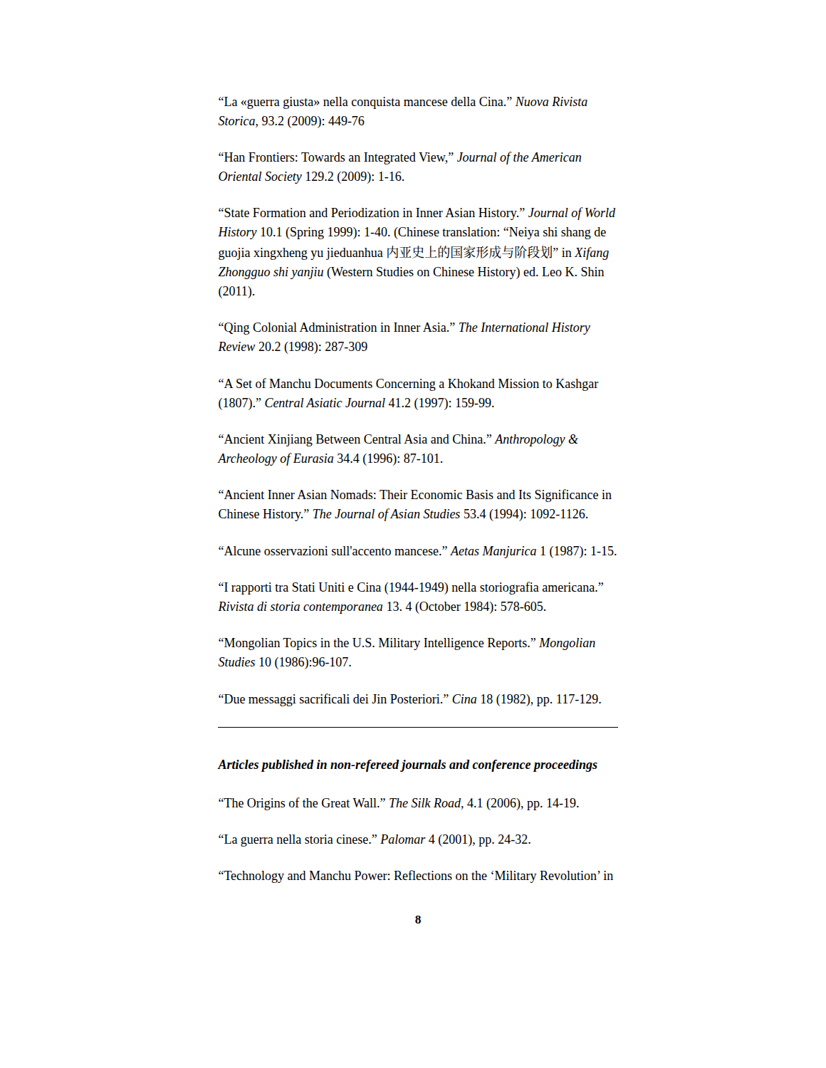“La «guerra giusta» nella conquista mancese della Cina.” Nuova Rivista Storica, 93.2 (2009): 449-76
“Han Frontiers: Towards an Integrated View,” Journal of the American Oriental Society 129.2 (2009): 1-16.
“State Formation and Periodization in Inner Asian History.” Journal of World History 10.1 (Spring 1999): 1-40. (Chinese translation: “Neiya shi shang de guojia xingxheng yu jieduanhua 内亚史上的国家形成与阶段划” in Xifang Zhongguo shi yanjiu (Western Studies on Chinese History) ed. Leo K. Shin (2011).
“Qing Colonial Administration in Inner Asia.” The International History Review 20.2 (1998): 287-309
“A Set of Manchu Documents Concerning a Khokand Mission to Kashgar (1807).” Central Asiatic Journal 41.2 (1997): 159-99.
“Ancient Xinjiang Between Central Asia and China.” Anthropology & Archeology of Eurasia 34.4 (1996): 87-101.
“Ancient Inner Asian Nomads: Their Economic Basis and Its Significance in Chinese History.” The Journal of Asian Studies 53.4 (1994): 1092-1126.
“Alcune osservazioni sull'accento mancese.” Aetas Manjurica 1 (1987): 1-15.
“I rapporti tra Stati Uniti e Cina (1944-1949) nella storiografia americana.” Rivista di storia contemporanea 13. 4 (October 1984): 578-605.
“Mongolian Topics in the U.S. Military Intelligence Reports.” Mongolian Studies 10 (1986):96-107.
“Due messaggi sacrificali dei Jin Posteriori.” Cina 18 (1982), pp. 117-129.
Articles published in non-refereed journals and conference proceedings
“The Origins of the Great Wall.” The Silk Road, 4.1 (2006), pp. 14-19.
“La guerra nella storia cinese.” Palomar 4 (2001), pp. 24-32.
“Technology and Manchu Power: Reflections on the ‘Military Revolution’ in
8